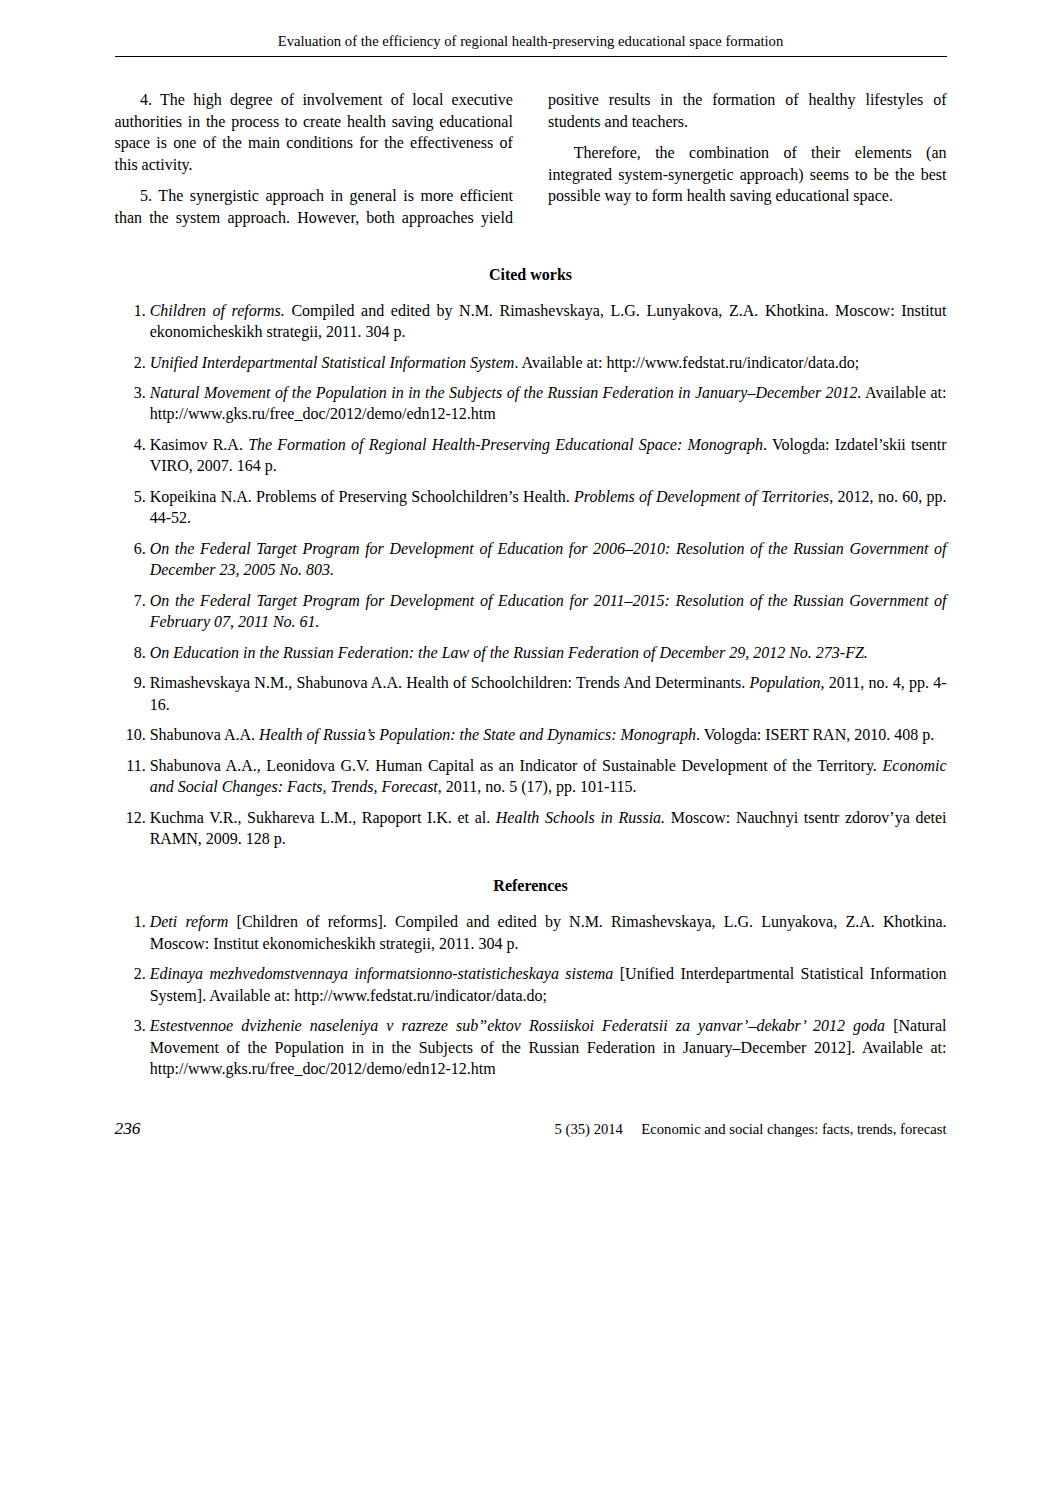Evaluation of the efficiency of regional health-preserving educational space formation
4. The high degree of involvement of local executive authorities in the process to create health saving educational space is one of the main conditions for the effectiveness of this activity.
5. The synergistic approach in general is more efficient than the system approach. However, both approaches yield positive results in the formation of healthy lifestyles of students and teachers.
Therefore, the combination of their elements (an integrated system-synergetic approach) seems to be the best possible way to form health saving educational space.
Cited works
Children of reforms. Compiled and edited by N.M. Rimashevskaya, L.G. Lunyakova, Z.A. Khotkina. Moscow: Institut ekonomicheskikh strategii, 2011. 304 p.
Unified Interdepartmental Statistical Information System. Available at: http://www.fedstat.ru/indicator/data.do;
Natural Movement of the Population in in the Subjects of the Russian Federation in January–December 2012. Available at: http://www.gks.ru/free_doc/2012/demo/edn12-12.htm
Kasimov R.A. The Formation of Regional Health-Preserving Educational Space: Monograph. Vologda: Izdatel’skii tsentr VIRO, 2007. 164 p.
Kopeikina N.A. Problems of Preserving Schoolchildren’s Health. Problems of Development of Territories, 2012, no. 60, pp. 44-52.
On the Federal Target Program for Development of Education for 2006–2010: Resolution of the Russian Government of December 23, 2005 No. 803.
On the Federal Target Program for Development of Education for 2011–2015: Resolution of the Russian Government of February 07, 2011 No. 61.
On Education in the Russian Federation: the Law of the Russian Federation of December 29, 2012 No. 273-FZ.
Rimashevskaya N.M., Shabunova A.A. Health of Schoolchildren: Trends And Determinants. Population, 2011, no. 4, pp. 4-16.
Shabunova A.A. Health of Russia’s Population: the State and Dynamics: Monograph. Vologda: ISERT RAN, 2010. 408 p.
Shabunova A.A., Leonidova G.V. Human Capital as an Indicator of Sustainable Development of the Territory. Economic and Social Changes: Facts, Trends, Forecast, 2011, no. 5 (17), pp. 101-115.
Kuchma V.R., Sukhareva L.M., Rapoport I.K. et al. Health Schools in Russia. Moscow: Nauchnyi tsentr zdorov’ya detei RAMN, 2009. 128 p.
References
Deti reform [Children of reforms]. Compiled and edited by N.M. Rimashevskaya, L.G. Lunyakova, Z.A. Khotkina. Moscow: Institut ekonomicheskikh strategii, 2011. 304 p.
Edinaya mezhvedomstvennaya informatsionno-statisticheskaya sistema [Unified Interdepartmental Statistical Information System]. Available at: http://www.fedstat.ru/indicator/data.do;
Estestvennoe dvizhenie naseleniya v razreze sub”ektov Rossiiskoi Federatsii za yanvar’–dekabr’ 2012 goda [Natural Movement of the Population in in the Subjects of the Russian Federation in January–December 2012]. Available at: http://www.gks.ru/free_doc/2012/demo/edn12-12.htm
236
5 (35) 2014 Economic and social changes: facts, trends, forecast